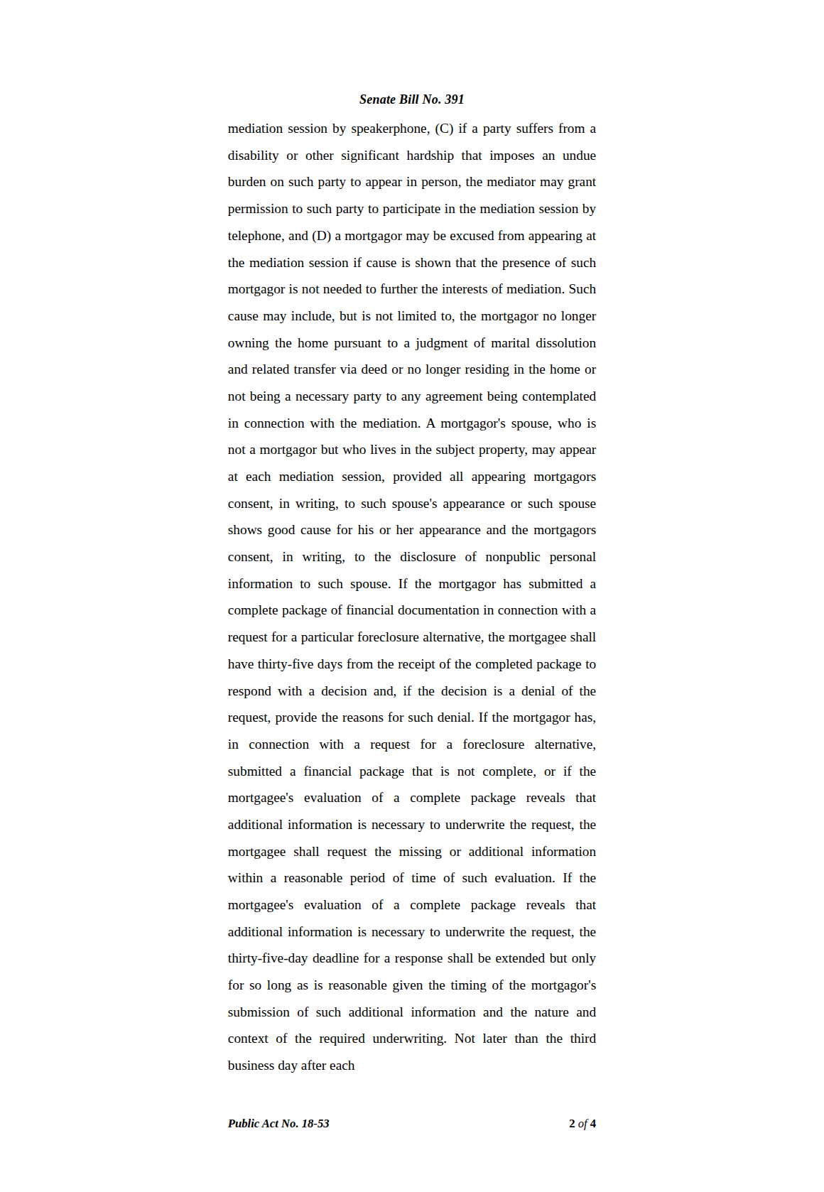Senate Bill No. 391
mediation session by speakerphone, (C) if a party suffers from a disability or other significant hardship that imposes an undue burden on such party to appear in person, the mediator may grant permission to such party to participate in the mediation session by telephone, and (D) a mortgagor may be excused from appearing at the mediation session if cause is shown that the presence of such mortgagor is not needed to further the interests of mediation. Such cause may include, but is not limited to, the mortgagor no longer owning the home pursuant to a judgment of marital dissolution and related transfer via deed or no longer residing in the home or not being a necessary party to any agreement being contemplated in connection with the mediation. A mortgagor's spouse, who is not a mortgagor but who lives in the subject property, may appear at each mediation session, provided all appearing mortgagors consent, in writing, to such spouse's appearance or such spouse shows good cause for his or her appearance and the mortgagors consent, in writing, to the disclosure of nonpublic personal information to such spouse. If the mortgagor has submitted a complete package of financial documentation in connection with a request for a particular foreclosure alternative, the mortgagee shall have thirty-five days from the receipt of the completed package to respond with a decision and, if the decision is a denial of the request, provide the reasons for such denial. If the mortgagor has, in connection with a request for a foreclosure alternative, submitted a financial package that is not complete, or if the mortgagee's evaluation of a complete package reveals that additional information is necessary to underwrite the request, the mortgagee shall request the missing or additional information within a reasonable period of time of such evaluation. If the mortgagee's evaluation of a complete package reveals that additional information is necessary to underwrite the request, the thirty-five-day deadline for a response shall be extended but only for so long as is reasonable given the timing of the mortgagor's submission of such additional information and the nature and context of the required underwriting. Not later than the third business day after each
Public Act No. 18-53 2 of 4